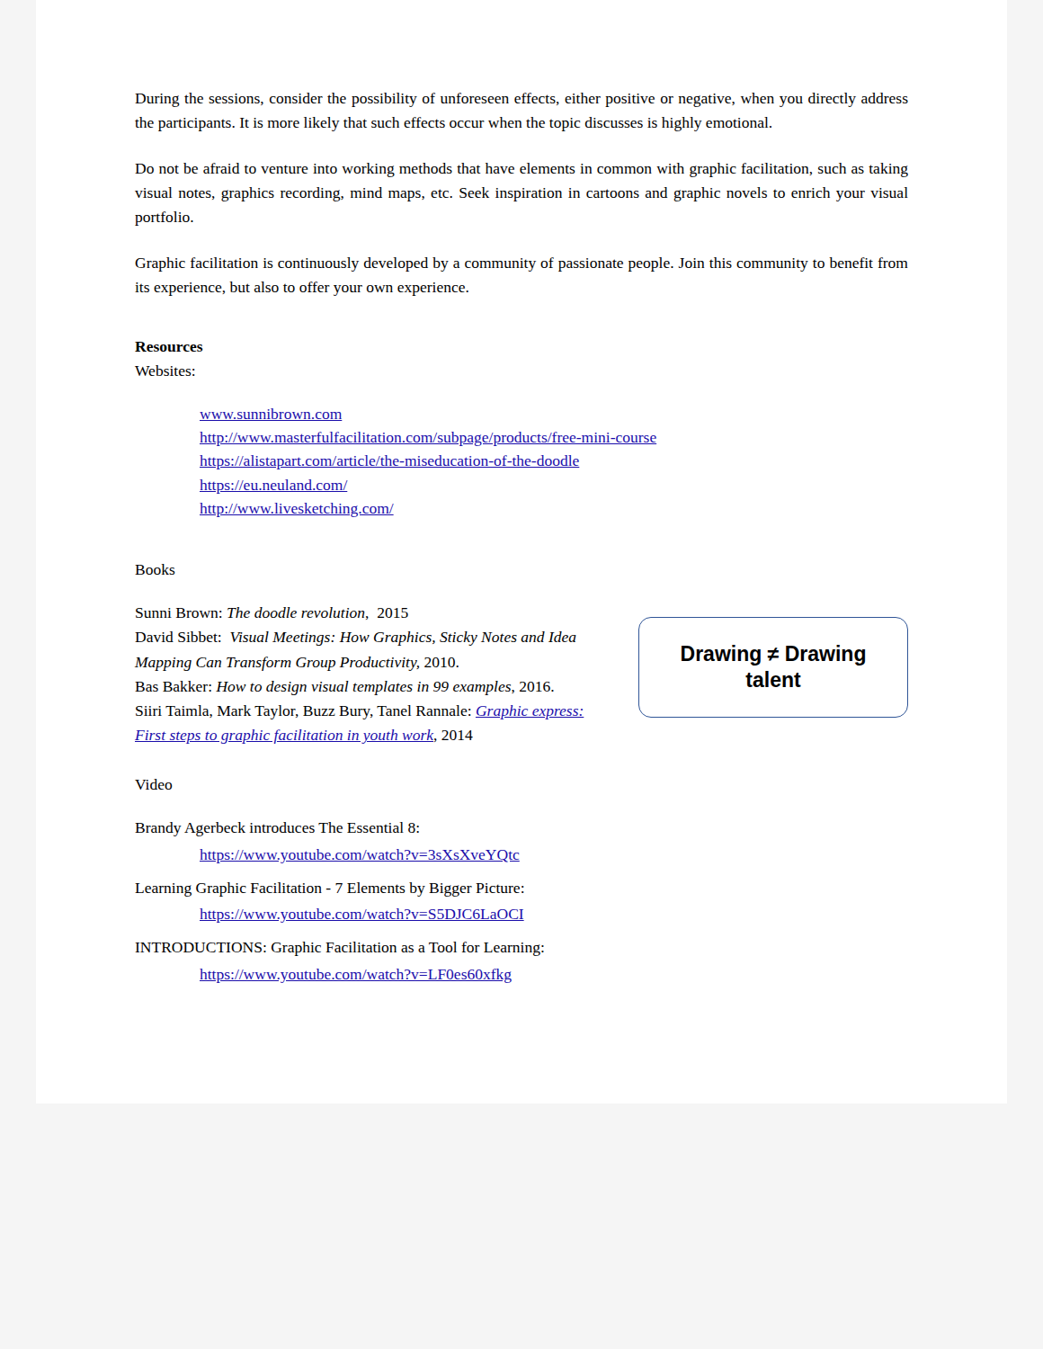During the sessions, consider the possibility of unforeseen effects, either positive or negative, when you directly address the participants. It is more likely that such effects occur when the topic discusses is highly emotional.
Do not be afraid to venture into working methods that have elements in common with graphic facilitation, such as taking visual notes, graphics recording, mind maps, etc. Seek inspiration in cartoons and graphic novels to enrich your visual portfolio.
Graphic facilitation is continuously developed by a community of passionate people. Join this community to benefit from its experience, but also to offer your own experience.
Resources
Websites:
www.sunnibrown.com http://www.masterfulfacilitation.com/subpage/products/free-mini-course https://alistapart.com/article/the-miseducation-of-the-doodle https://eu.neuland.com/ http://www.livesketching.com/
Books
Drawing ≠ Drawing talent
Sunni Brown: The doodle revolution, 2015
David Sibbet: Visual Meetings: How Graphics, Sticky Notes and Idea Mapping Can Transform Group Productivity, 2010.
Bas Bakker: How to design visual templates in 99 examples, 2016.
Siiri Taimla, Mark Taylor, Buzz Bury, Tanel Rannale: Graphic express: First steps to graphic facilitation in youth work, 2014
Video
Brandy Agerbeck introduces The Essential 8:
https://www.youtube.com/watch?v=3sXsXveYQtc
Learning Graphic Facilitation - 7 Elements by Bigger Picture:
https://www.youtube.com/watch?v=S5DJC6LaOCI
INTRODUCTIONS: Graphic Facilitation as a Tool for Learning:
https://www.youtube.com/watch?v=LF0es60xfkg